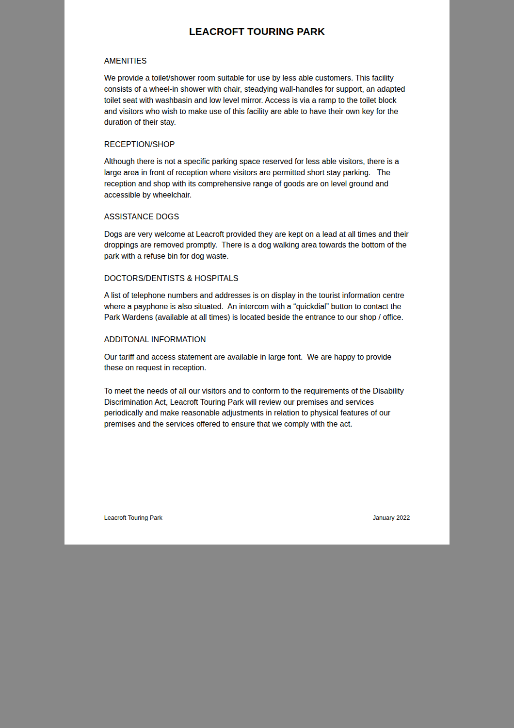LEACROFT TOURING PARK
AMENITIES
We provide a toilet/shower room suitable for use by less able customers. This facility consists of a wheel-in shower with chair, steadying wall-handles for support, an adapted toilet seat with washbasin and low level mirror. Access is via a ramp to the toilet block and visitors who wish to make use of this facility are able to have their own key for the duration of their stay.
RECEPTION/SHOP
Although there is not a specific parking space reserved for less able visitors, there is a large area in front of reception where visitors are permitted short stay parking. The reception and shop with its comprehensive range of goods are on level ground and accessible by wheelchair.
ASSISTANCE DOGS
Dogs are very welcome at Leacroft provided they are kept on a lead at all times and their droppings are removed promptly. There is a dog walking area towards the bottom of the park with a refuse bin for dog waste.
DOCTORS/DENTISTS & HOSPITALS
A list of telephone numbers and addresses is on display in the tourist information centre where a payphone is also situated. An intercom with a “quickdial” button to contact the Park Wardens (available at all times) is located beside the entrance to our shop / office.
ADDITONAL INFORMATION
Our tariff and access statement are available in large font. We are happy to provide these on request in reception.
To meet the needs of all our visitors and to conform to the requirements of the Disability Discrimination Act, Leacroft Touring Park will review our premises and services periodically and make reasonable adjustments in relation to physical features of our premises and the services offered to ensure that we comply with the act.
Leacroft Touring Park January 2022